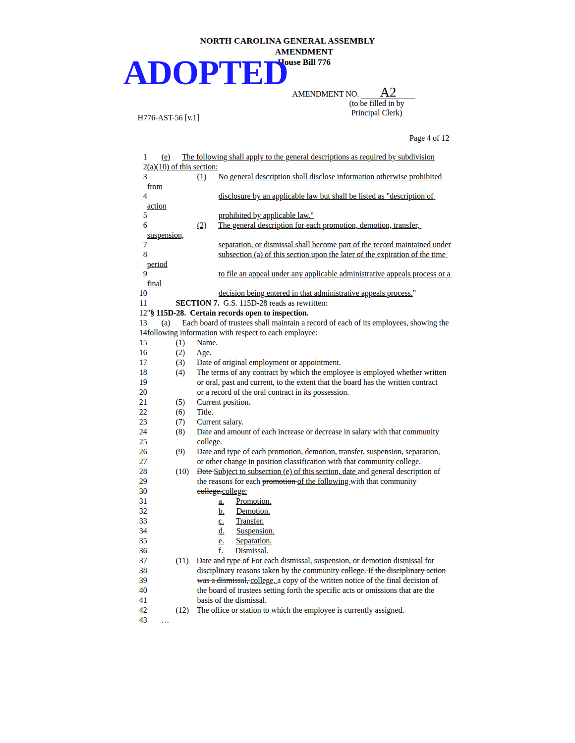NORTH CAROLINA GENERAL ASSEMBLY
AMENDMENT
House Bill 776
ADOPTED
AMENDMENT NO. A2
(to be filled in by
Principal Clerk)
H776-AST-56 [v.1]
Page 4 of 12
| 1 | (e) The following shall apply to the general descriptions as required by subdivision |
| 2 | (a)(10) of this section: |
| 3 | (1) No general description shall disclose information otherwise prohibited from |
| 4 | disclosure by an applicable law but shall be listed as "description of action |
| 5 | prohibited by applicable law." |
| 6 | (2) The general description for each promotion, demotion, transfer, suspension, |
| 7 | separation, or dismissal shall become part of the record maintained under |
| 8 | subsection (a) of this section upon the later of the expiration of the time period |
| 9 | to file an appeal under any applicable administrative appeals process or a final |
| 10 | decision being entered in that administrative appeals process. " |
| 11 | SECTION 7. G.S. 115D-28 reads as rewritten: |
| 12 | " § 115D-28. Certain records open to inspection. |
| 13 | (a) Each board of trustees shall maintain a record of each of its employees, showing the |
| 14 | following information with respect to each employee: |
| 15 | (1) Name. |
| 16 | (2) Age. |
| 17 | (3) Date of original employment or appointment. |
| 18 | (4) The terms of any contract by which the employee is employed whether written |
| 19 | or oral, past and current, to the extent that the board has the written contract |
| 20 | or a record of the oral contract in its possession. |
| 21 | (5) Current position. |
| 22 | (6) Title. |
| 23 | (7) Current salary. |
| 24 | (8) Date and amount of each increase or decrease in salary with that community |
| 25 | college. |
| 26 | (9) Date and type of each promotion, demotion, transfer, suspension, separation, |
| 27 | or other change in position classification with that community college. |
| 28 | (10) Date Subject to subsection (e) of this section, date and general description of |
| 29 | the reasons for each promotion of the following with that community |
| 30 | college. college: |
| 31 | a. Promotion. |
| 32 | b. Demotion. |
| 33 | c. Transfer. |
| 34 | d. Suspension. |
| 35 | e. Separation. |
| 36 | f. Dismissal. |
| 37 | (11) Date and type of For each dismissal, suspension, or demotion dismissal for |
| 38 | disciplinary reasons taken by the community college. If the disciplinary action |
| 39 | was a dismissal, college, a copy of the written notice of the final decision of |
| 40 | the board of trustees setting forth the specific acts or omissions that are the |
| 41 | basis of the dismissal. |
| 42 | (12) The office or station to which the employee is currently assigned. |
| 43 | … |